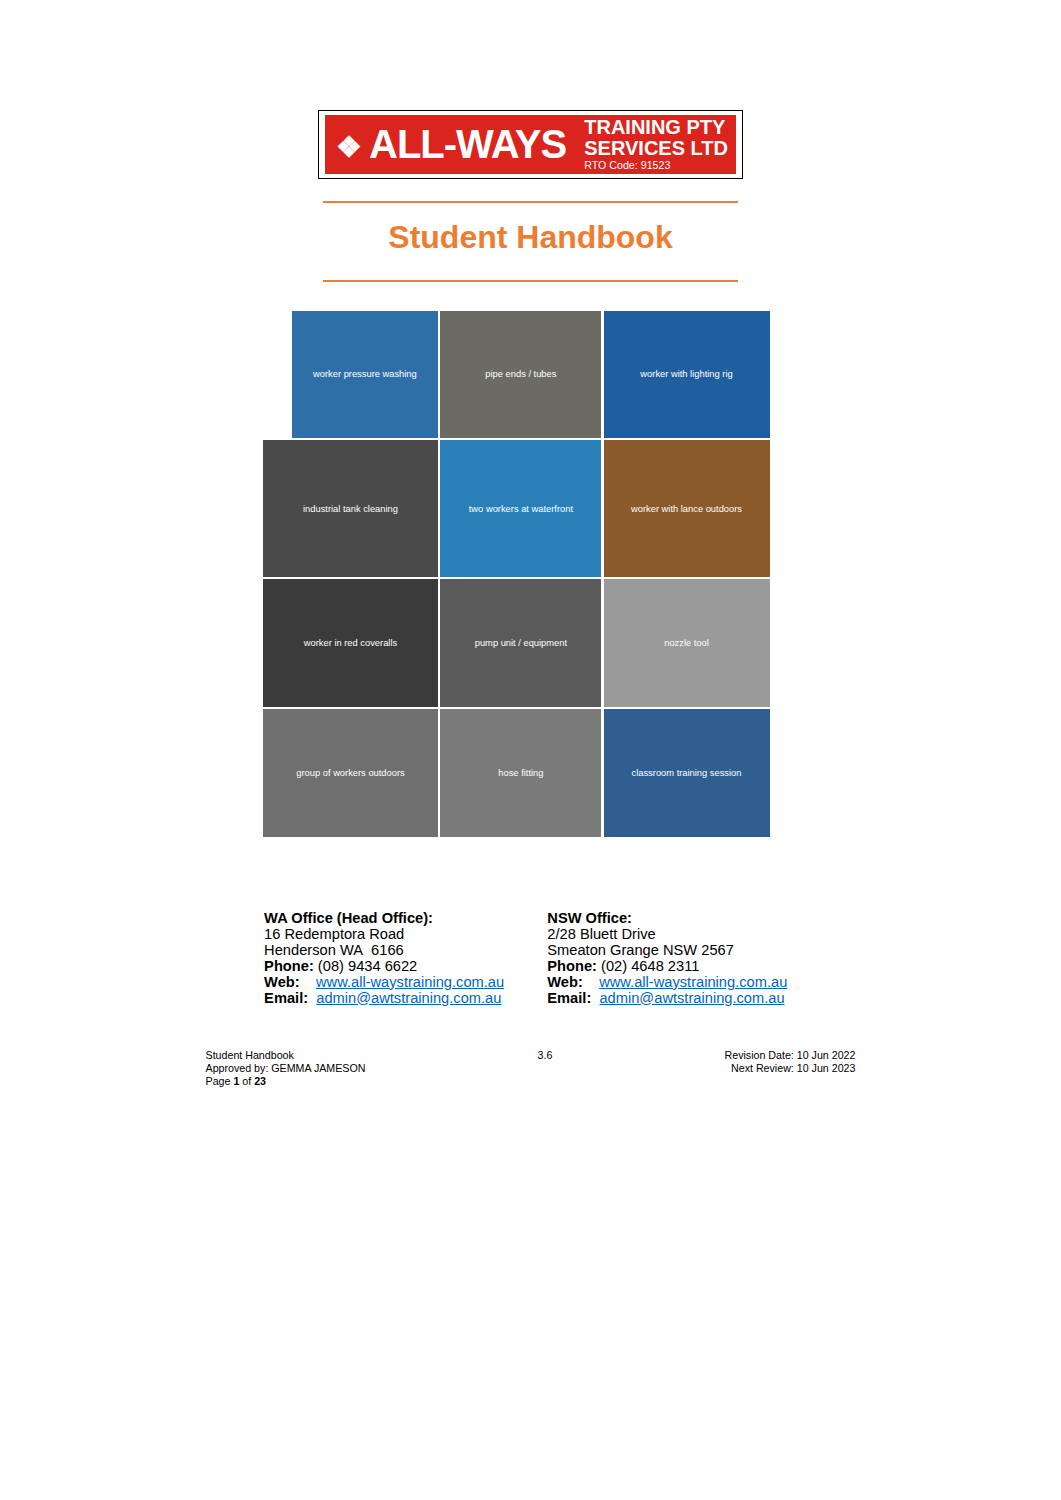| ❖ ALL-WAYS | TRAINING PTY SERVICES LTD RTO Code: 91523 |
Student Handbook
worker pressure washing
pipe ends / tubes
worker with lighting rig
industrial tank cleaning
two workers at waterfront
worker with lance outdoors
worker in red coveralls
pump unit / equipment
nozzle tool
group of workers outdoors
hose fitting
classroom training session
WA Office (Head Office):
16 Redemptora Road
Henderson WA 6166
Phone: (08) 9434 6622
Web: www.all-waystraining.com.au
Email: admin@awtstraining.com.au
NSW Office:
2/28 Bluett Drive
Smeaton Grange NSW 2567
Phone: (02) 4648 2311
Web: www.all-waystraining.com.au
Email: admin@awtstraining.com.au
Student Handbook
Approved by: GEMMA JAMESON
Page 1 of 23
3.6
Revision Date: 10 Jun 2022
Next Review: 10 Jun 2023